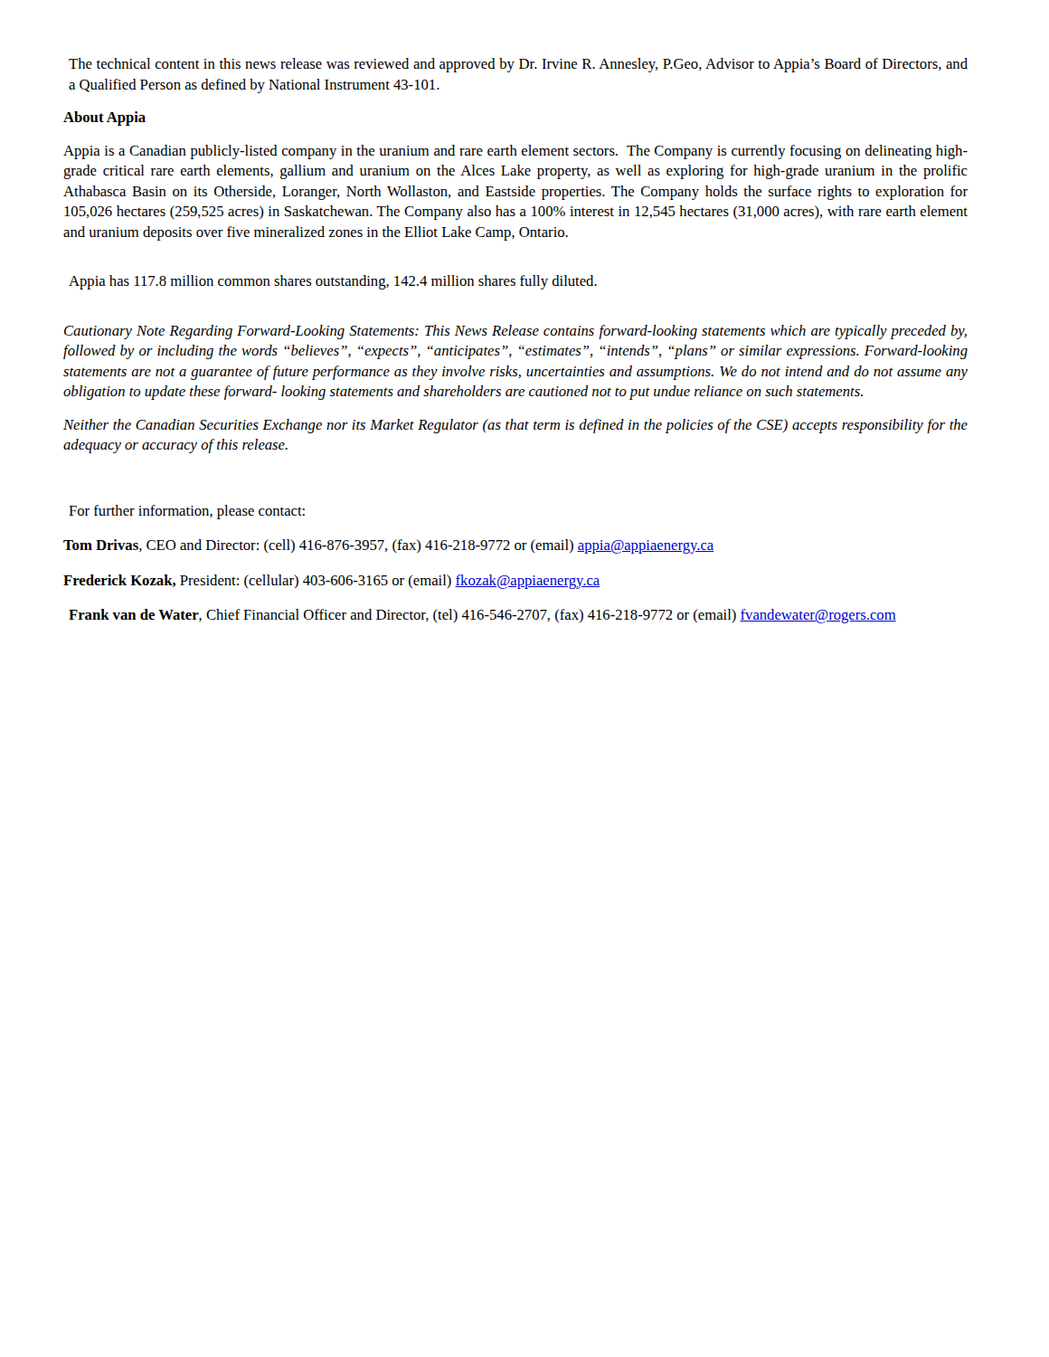The technical content in this news release was reviewed and approved by Dr. Irvine R. Annesley, P.Geo, Advisor to Appia’s Board of Directors, and a Qualified Person as defined by National Instrument 43-101.
About Appia
Appia is a Canadian publicly-listed company in the uranium and rare earth element sectors. The Company is currently focusing on delineating high-grade critical rare earth elements, gallium and uranium on the Alces Lake property, as well as exploring for high-grade uranium in the prolific Athabasca Basin on its Otherside, Loranger, North Wollaston, and Eastside properties. The Company holds the surface rights to exploration for 105,026 hectares (259,525 acres) in Saskatchewan. The Company also has a 100% interest in 12,545 hectares (31,000 acres), with rare earth element and uranium deposits over five mineralized zones in the Elliot Lake Camp, Ontario.
Appia has 117.8 million common shares outstanding, 142.4 million shares fully diluted.
Cautionary Note Regarding Forward-Looking Statements: This News Release contains forward-looking statements which are typically preceded by, followed by or including the words “believes”, “expects”, “anticipates”, “estimates”, “intends”, “plans” or similar expressions. Forward-looking statements are not a guarantee of future performance as they involve risks, uncertainties and assumptions. We do not intend and do not assume any obligation to update these forward- looking statements and shareholders are cautioned not to put undue reliance on such statements.
Neither the Canadian Securities Exchange nor its Market Regulator (as that term is defined in the policies of the CSE) accepts responsibility for the adequacy or accuracy of this release.
For further information, please contact:
Tom Drivas, CEO and Director: (cell) 416-876-3957, (fax) 416-218-9772 or (email) appia@appiaenergy.ca
Frederick Kozak, President: (cellular) 403-606-3165 or (email) fkozak@appiaenergy.ca
Frank van de Water, Chief Financial Officer and Director, (tel) 416-546-2707, (fax) 416-218-9772 or (email) fvandewater@rogers.com